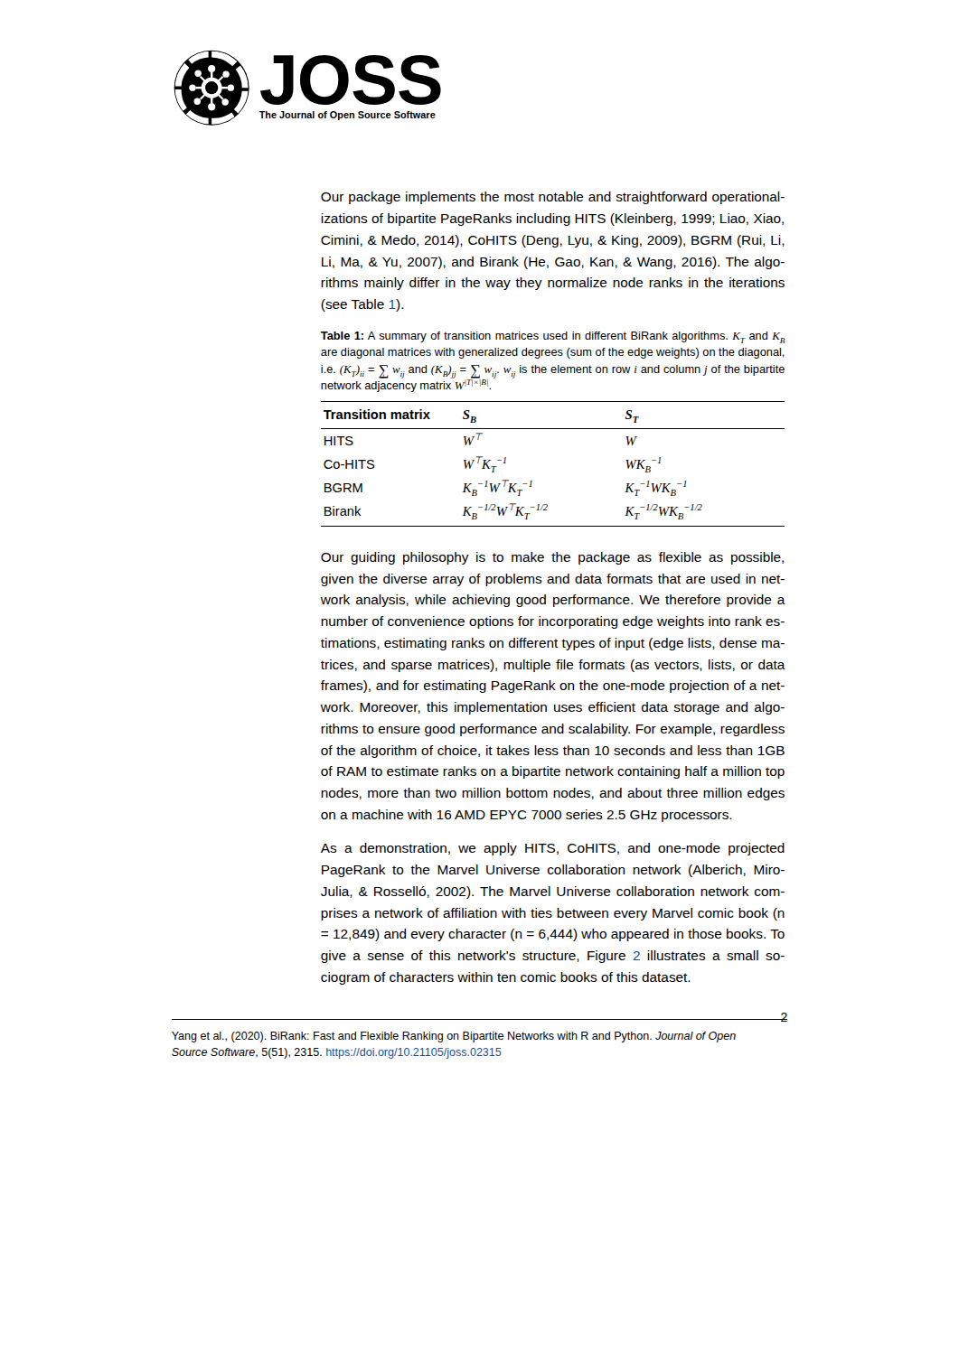JOSS The Journal of Open Source Software
Our package implements the most notable and straightforward operationalizations of bipartite PageRanks including HITS (Kleinberg, 1999; Liao, Xiao, Cimini, & Medo, 2014), CoHITS (Deng, Lyu, & King, 2009), BGRM (Rui, Li, Li, Ma, & Yu, 2007), and Birank (He, Gao, Kan, & Wang, 2016). The algorithms mainly differ in the way they normalize node ranks in the iterations (see Table 1).
Table 1: A summary of transition matrices used in different BiRank algorithms. KT and KB are diagonal matrices with generalized degrees (sum of the edge weights) on the diagonal, i.e. (KT)ii = ∑j wij and (KB)jj = ∑i wij. wij is the element on row i and column j of the bipartite network adjacency matrix W|T|×|B|.
| Transition matrix | S B | S T |
| --- | --- | --- |
| HITS | W ⊤ | W |
| Co-HITS | W ⊤ K T −1 | WK B −1 |
| BGRM | K B −1 W ⊤ K T −1 | K T −1 WK B −1 |
| Birank | K B −1/2 W ⊤ K T −1/2 | K T −1/2 WK B −1/2 |
Our guiding philosophy is to make the package as flexible as possible, given the diverse array of problems and data formats that are used in network analysis, while achieving good performance. We therefore provide a number of convenience options for incorporating edge weights into rank estimations, estimating ranks on different types of input (edge lists, dense matrices, and sparse matrices), multiple file formats (as vectors, lists, or data frames), and for estimating PageRank on the one-mode projection of a network. Moreover, this implementation uses efficient data storage and algorithms to ensure good performance and scalability. For example, regardless of the algorithm of choice, it takes less than 10 seconds and less than 1GB of RAM to estimate ranks on a bipartite network containing half a million top nodes, more than two million bottom nodes, and about three million edges on a machine with 16 AMD EPYC 7000 series 2.5 GHz processors.
As a demonstration, we apply HITS, CoHITS, and one-mode projected PageRank to the Marvel Universe collaboration network (Alberich, Miro-Julia, & Rosselló, 2002). The Marvel Universe collaboration network comprises a network of affiliation with ties between every Marvel comic book (n = 12,849) and every character (n = 6,444) who appeared in those books. To give a sense of this network's structure, Figure 2 illustrates a small sociogram of characters within ten comic books of this dataset.
2
Yang et al., (2020). BiRank: Fast and Flexible Ranking on Bipartite Networks with R and Python. Journal of Open Source Software, 5(51), 2315. https://doi.org/10.21105/joss.02315